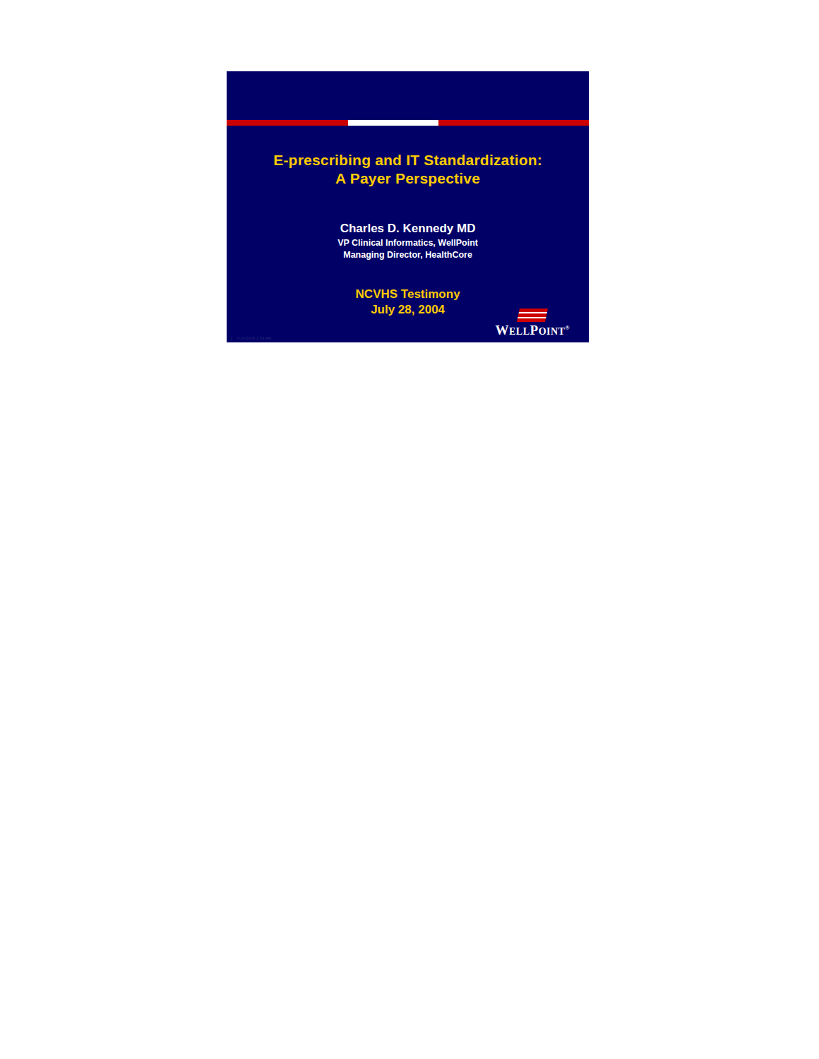E-prescribing and IT Standardization:
A Payer Perspective
Charles D. Kennedy MD
VP Clinical Informatics, WellPoint
Managing Director, HealthCore
NCVHS Testimony
July 28, 2004
1 7/14/2004 1:59 AM
WELLPOINT®